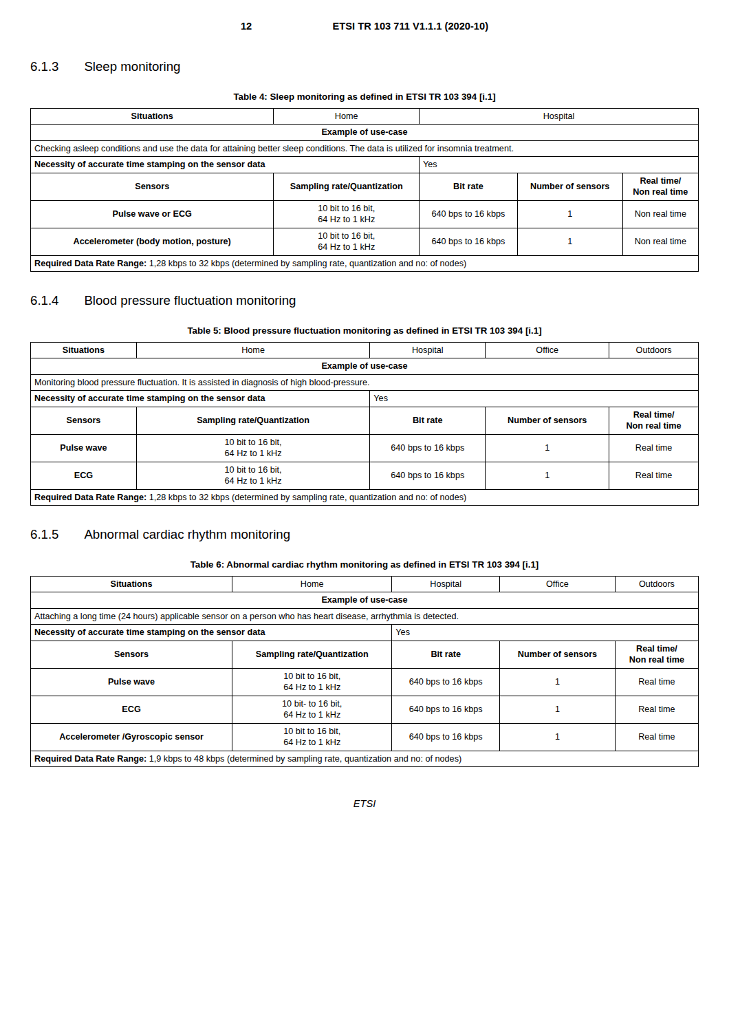12 ETSI TR 103 711 V1.1.1 (2020-10)
6.1.3 Sleep monitoring
Table 4: Sleep monitoring as defined in ETSI TR 103 394 [i.1]
| Situations | Home | Hospital |
| Example of use-case |
| Checking asleep conditions and use the data for attaining better sleep conditions. The data is utilized for insomnia treatment. |
| Necessity of accurate time stamping on the sensor data | Yes |
| Sensors | Sampling rate/Quantization | Bit rate | Number of sensors | Real time/ Non real time |
| Pulse wave or ECG | 10 bit to 16 bit, 64 Hz to 1 kHz | 640 bps to 16 kbps | 1 | Non real time |
| Accelerometer (body motion, posture) | 10 bit to 16 bit, 64 Hz to 1 kHz | 640 bps to 16 kbps | 1 | Non real time |
| Required Data Rate Range: 1,28 kbps to 32 kbps (determined by sampling rate, quantization and no: of nodes) |
6.1.4 Blood pressure fluctuation monitoring
Table 5: Blood pressure fluctuation monitoring as defined in ETSI TR 103 394 [i.1]
| Situations | Home | Hospital | Office | Outdoors |
| Example of use-case |
| Monitoring blood pressure fluctuation. It is assisted in diagnosis of high blood-pressure. |
| Necessity of accurate time stamping on the sensor data | Yes |
| Sensors | Sampling rate/Quantization | Bit rate | Number of sensors | Real time/ Non real time |
| Pulse wave | 10 bit to 16 bit, 64 Hz to 1 kHz | 640 bps to 16 kbps | 1 | Real time |
| ECG | 10 bit to 16 bit, 64 Hz to 1 kHz | 640 bps to 16 kbps | 1 | Real time |
| Required Data Rate Range: 1,28 kbps to 32 kbps (determined by sampling rate, quantization and no: of nodes) |
6.1.5 Abnormal cardiac rhythm monitoring
Table 6: Abnormal cardiac rhythm monitoring as defined in ETSI TR 103 394 [i.1]
| Situations | Home | Hospital | Office | Outdoors |
| Example of use-case |
| Attaching a long time (24 hours) applicable sensor on a person who has heart disease, arrhythmia is detected. |
| Necessity of accurate time stamping on the sensor data | Yes |
| Sensors | Sampling rate/Quantization | Bit rate | Number of sensors | Real time/ Non real time |
| Pulse wave | 10 bit to 16 bit, 64 Hz to 1 kHz | 640 bps to 16 kbps | 1 | Real time |
| ECG | 10 bit- to 16 bit, 64 Hz to 1 kHz | 640 bps to 16 kbps | 1 | Real time |
| Accelerometer /Gyroscopic sensor | 10 bit to 16 bit, 64 Hz to 1 kHz | 640 bps to 16 kbps | 1 | Real time |
| Required Data Rate Range: 1,9 kbps to 48 kbps (determined by sampling rate, quantization and no: of nodes) |
ETSI